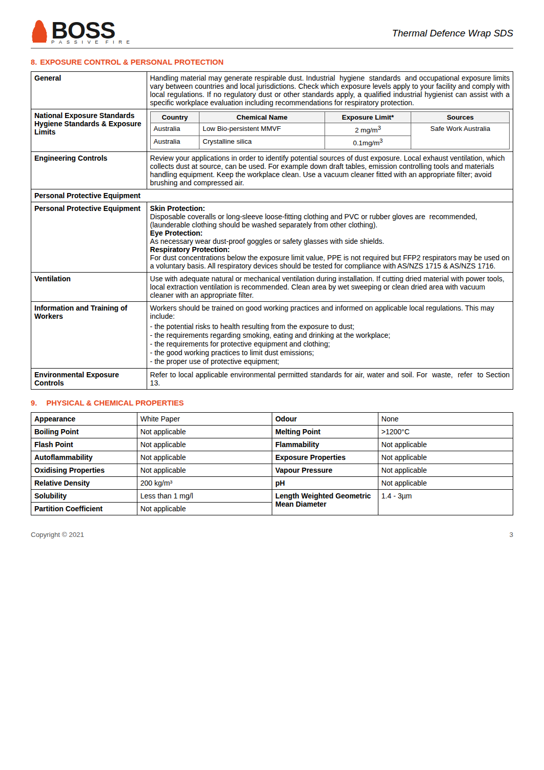BOSS
P A S S I V E F I R E
Thermal Defence Wrap SDS
8. EXPOSURE CONTROL & PERSONAL PROTECTION
| General | Handling material may generate respirable dust. Industrial hygiene standards and occupational exposure limits vary between countries and local jurisdictions. Check which exposure levels apply to your facility and comply with local regulations. If no regulatory dust or other standards apply, a qualified industrial hygienist can assist with a specific workplace evaluation including recommendations for respiratory protection. |
| National Exposure Standards Hygiene Standards & Exposure Limits | / Country / Chemical Name / Exposure Limit* / Sources / / --- / --- / --- / --- / / Australia / Low Bio-persistent MMVF / 2 mg/m 3 / Safe Work Australia / / Australia / Crystalline silica / 0.1mg/m 3 / |
| Engineering Controls | Review your applications in order to identify potential sources of dust exposure. Local exhaust ventilation, which collects dust at source, can be used. For example down draft tables, emission controlling tools and materials handling equipment. Keep the workplace clean. Use a vacuum cleaner fitted with an appropriate filter; avoid brushing and compressed air. |
| Personal Protective Equipment |
| Personal Protective Equipment | Skin Protection: Disposable coveralls or long-sleeve loose-fitting clothing and PVC or rubber gloves are recommended, (launderable clothing should be washed separately from other clothing). Eye Protection: As necessary wear dust-proof goggles or safety glasses with side shields. Respiratory Protection: For dust concentrations below the exposure limit value, PPE is not required but FFP2 respirators may be used on a voluntary basis. All respiratory devices should be tested for compliance with AS/NZS 1715 & AS/NZS 1716. |
| Ventilation | Use with adequate natural or mechanical ventilation during installation. If cutting dried material with power tools, local extraction ventilation is recommended. Clean area by wet sweeping or clean dried area with vacuum cleaner with an appropriate filter. |
| Information and Training of Workers | Workers should be trained on good working practices and informed on applicable local regulations. This may include: - the potential risks to health resulting from the exposure to dust; - the requirements regarding smoking, eating and drinking at the workplace; - the requirements for protective equipment and clothing; - the good working practices to limit dust emissions; - the proper use of protective equipment; |
| Environmental Exposure Controls | Refer to local applicable environmental permitted standards for air, water and soil. For waste, refer to Section 13. |
9. PHYSICAL & CHEMICAL PROPERTIES
| Appearance | White Paper | Odour | None |
| Boiling Point | Not applicable | Melting Point | >1200°C |
| Flash Point | Not applicable | Flammability | Not applicable |
| Autoflammability | Not applicable | Exposure Properties | Not applicable |
| Oxidising Properties | Not applicable | Vapour Pressure | Not applicable |
| Relative Density | 200 kg/m³ | pH | Not applicable |
| Solubility | Less than 1 mg/l | Length Weighted Geometric Mean Diameter | 1.4 - 3µm |
| Partition Coefficient | Not applicable |
Copyright © 2021
3